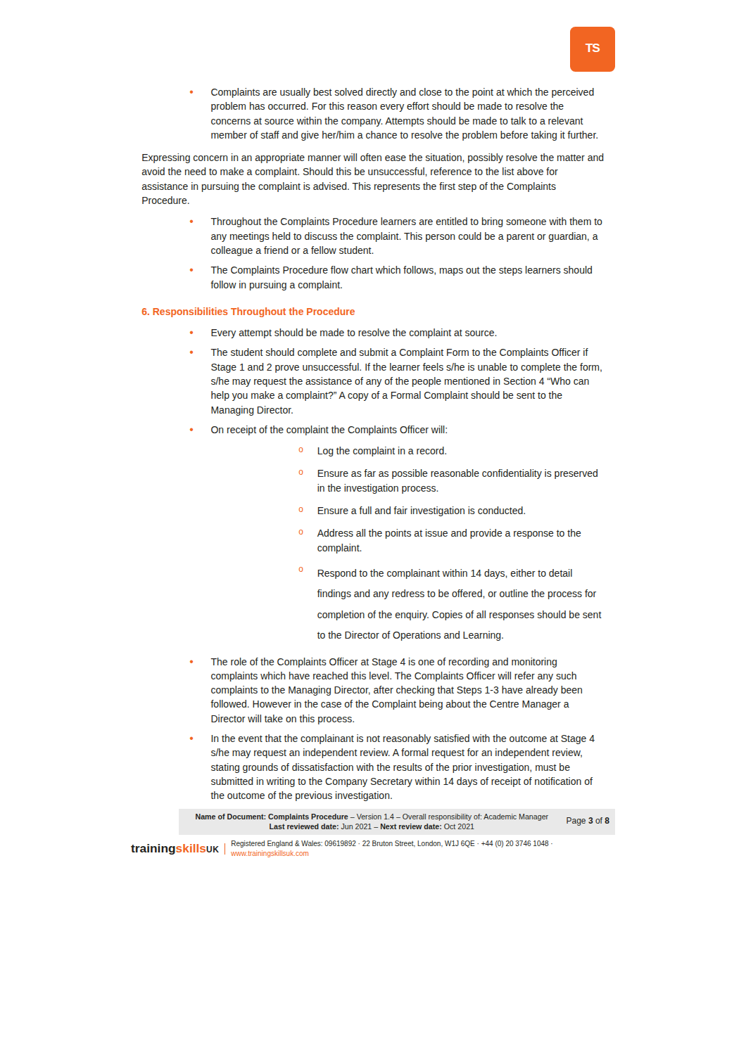TS
Complaints are usually best solved directly and close to the point at which the perceived problem has occurred. For this reason every effort should be made to resolve the concerns at source within the company. Attempts should be made to talk to a relevant member of staff and give her/him a chance to resolve the problem before taking it further.
Expressing concern in an appropriate manner will often ease the situation, possibly resolve the matter and avoid the need to make a complaint. Should this be unsuccessful, reference to the list above for assistance in pursuing the complaint is advised. This represents the first step of the Complaints Procedure.
Throughout the Complaints Procedure learners are entitled to bring someone with them to any meetings held to discuss the complaint. This person could be a parent or guardian, a colleague a friend or a fellow student.
The Complaints Procedure flow chart which follows, maps out the steps learners should follow in pursuing a complaint.
6. Responsibilities Throughout the Procedure
Every attempt should be made to resolve the complaint at source.
The student should complete and submit a Complaint Form to the Complaints Officer if Stage 1 and 2 prove unsuccessful. If the learner feels s/he is unable to complete the form, s/he may request the assistance of any of the people mentioned in Section 4 “Who can help you make a complaint?” A copy of a Formal Complaint should be sent to the Managing Director.
On receipt of the complaint the Complaints Officer will:
Log the complaint in a record.
Ensure as far as possible reasonable confidentiality is preserved in the investigation process.
Ensure a full and fair investigation is conducted.
Address all the points at issue and provide a response to the complaint.
Respond to the complainant within 14 days, either to detail findings and any redress to be offered, or outline the process for completion of the enquiry. Copies of all responses should be sent to the Director of Operations and Learning.
The role of the Complaints Officer at Stage 4 is one of recording and monitoring complaints which have reached this level. The Complaints Officer will refer any such complaints to the Managing Director, after checking that Steps 1-3 have already been followed. However in the case of the Complaint being about the Centre Manager a Director will take on this process.
In the event that the complainant is not reasonably satisfied with the outcome at Stage 4 s/he may request an independent review. A formal request for an independent review, stating grounds of dissatisfaction with the results of the prior investigation, must be submitted in writing to the Company Secretary within 14 days of receipt of notification of the outcome of the previous investigation.
Name of Document: Complaints Procedure – Version 1.4 – Overall responsibility of: Academic Manager
Last reviewed date: Jun 2021 – Next review date: Oct 2021
Page 3 of 8
trainingskills UK
Registered England & Wales: 09619892 · 22 Bruton Street, London, W1J 6QE · +44 (0) 20 3746 1048 · www.trainingskillsuk.com